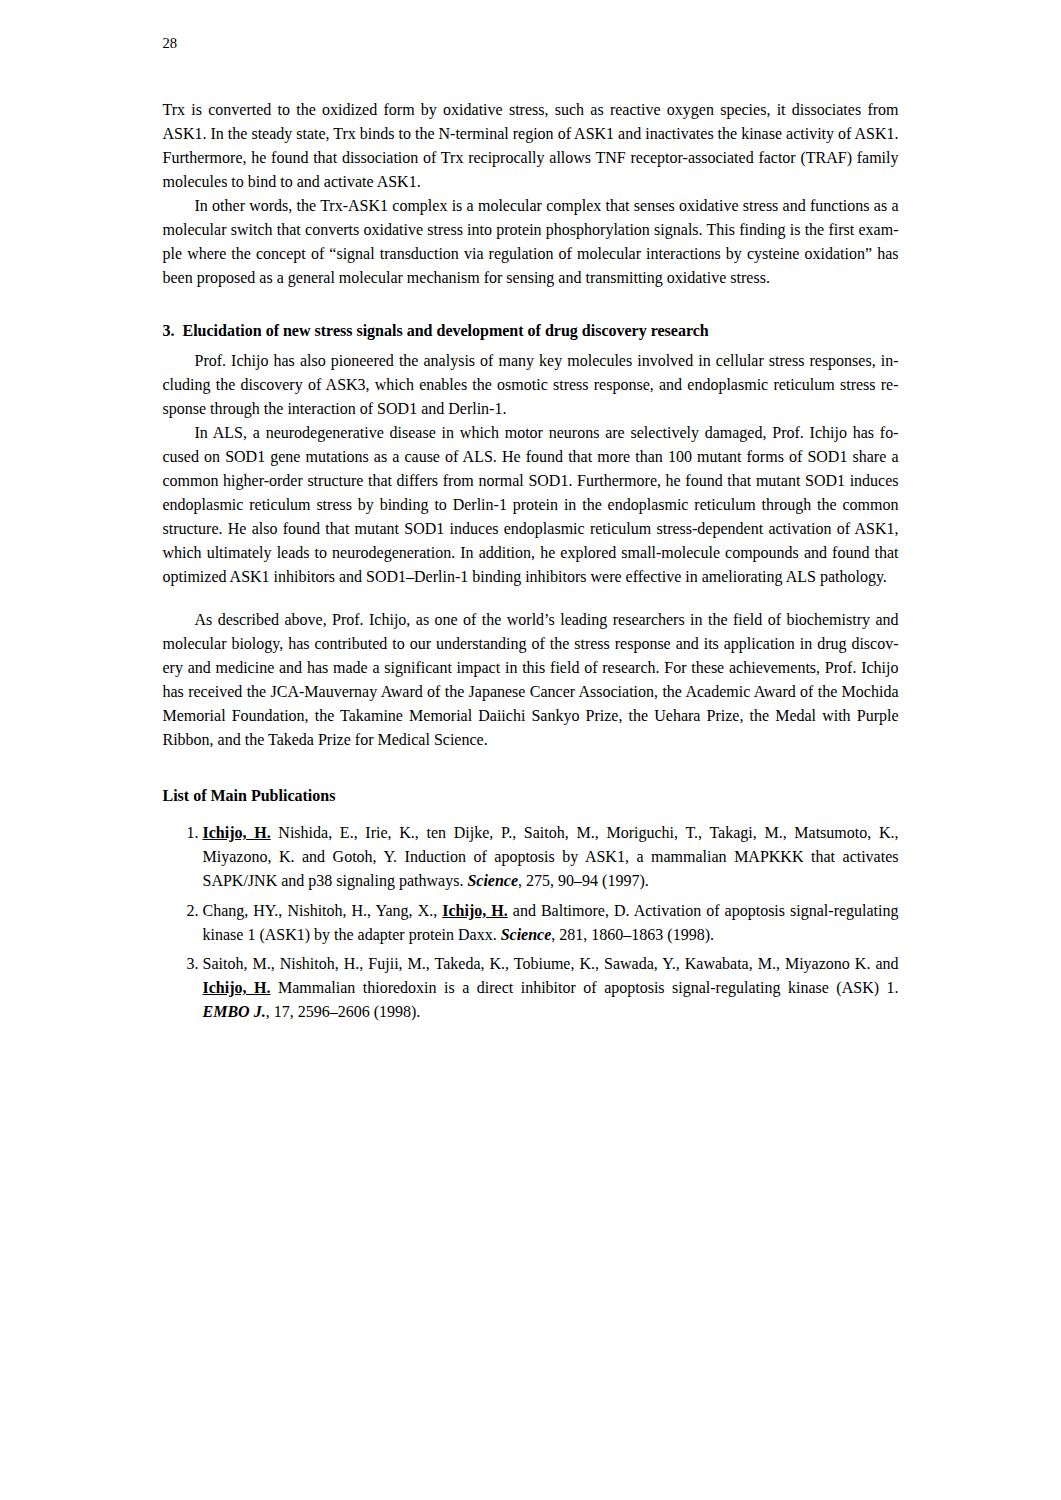28
Trx is converted to the oxidized form by oxidative stress, such as reactive oxygen species, it dissociates from ASK1. In the steady state, Trx binds to the N-terminal region of ASK1 and inactivates the kinase activity of ASK1. Furthermore, he found that dissociation of Trx reciprocally allows TNF receptor-associated factor (TRAF) family molecules to bind to and activate ASK1.
In other words, the Trx-ASK1 complex is a molecular complex that senses oxidative stress and functions as a molecular switch that converts oxidative stress into protein phosphorylation signals. This finding is the first example where the concept of “signal transduction via regulation of molecular interactions by cysteine oxidation” has been proposed as a general molecular mechanism for sensing and transmitting oxidative stress.
3. Elucidation of new stress signals and development of drug discovery research
Prof. Ichijo has also pioneered the analysis of many key molecules involved in cellular stress responses, including the discovery of ASK3, which enables the osmotic stress response, and endoplasmic reticulum stress response through the interaction of SOD1 and Derlin-1.
In ALS, a neurodegenerative disease in which motor neurons are selectively damaged, Prof. Ichijo has focused on SOD1 gene mutations as a cause of ALS. He found that more than 100 mutant forms of SOD1 share a common higher-order structure that differs from normal SOD1. Furthermore, he found that mutant SOD1 induces endoplasmic reticulum stress by binding to Derlin-1 protein in the endoplasmic reticulum through the common structure. He also found that mutant SOD1 induces endoplasmic reticulum stress-dependent activation of ASK1, which ultimately leads to neurodegeneration. In addition, he explored small-molecule compounds and found that optimized ASK1 inhibitors and SOD1–Derlin-1 binding inhibitors were effective in ameliorating ALS pathology.
As described above, Prof. Ichijo, as one of the world’s leading researchers in the field of biochemistry and molecular biology, has contributed to our understanding of the stress response and its application in drug discovery and medicine and has made a significant impact in this field of research. For these achievements, Prof. Ichijo has received the JCA-Mauvernay Award of the Japanese Cancer Association, the Academic Award of the Mochida Memorial Foundation, the Takamine Memorial Daiichi Sankyo Prize, the Uehara Prize, the Medal with Purple Ribbon, and the Takeda Prize for Medical Science.
List of Main Publications
Ichijo, H. Nishida, E., Irie, K., ten Dijke, P., Saitoh, M., Moriguchi, T., Takagi, M., Matsumoto, K., Miyazono, K. and Gotoh, Y. Induction of apoptosis by ASK1, a mammalian MAPKKK that activates SAPK/JNK and p38 signaling pathways. Science, 275, 90–94 (1997).
Chang, HY., Nishitoh, H., Yang, X., Ichijo, H. and Baltimore, D. Activation of apoptosis signal-regulating kinase 1 (ASK1) by the adapter protein Daxx. Science, 281, 1860–1863 (1998).
Saitoh, M., Nishitoh, H., Fujii, M., Takeda, K., Tobiume, K., Sawada, Y., Kawabata, M., Miyazono K. and Ichijo, H. Mammalian thioredoxin is a direct inhibitor of apoptosis signal-regulating kinase (ASK) 1. EMBO J., 17, 2596–2606 (1998).